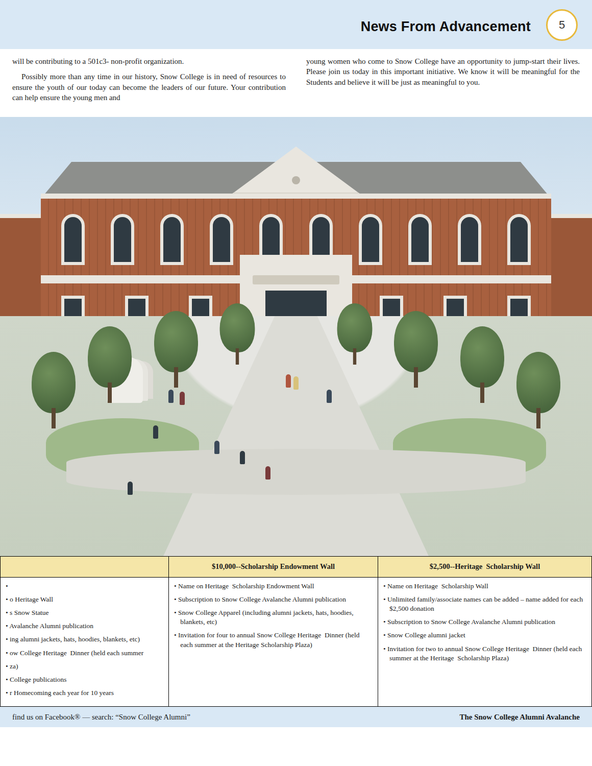News From Advancement
5
will be contributing to a 501c3- non-profit organization.
Possibly more than any time in our history, Snow College is in need of resources to ensure the youth of our today can become the leaders of our future. Your contribution can help ensure the young men and
young women who come to Snow College have an opportunity to jump-start their lives. Please join us today in this important initiative. We know it will be meaningful for the Students and believe it will be just as meaningful to you.
| | $10,000 --Scholarship Endowment Wall | $2,500 --Heritage Scholarship Wall |
| --- | --- | --- |
| o Heritage Wall s Snow Statue Avalanche Alumni publication ing alumni jackets, hats, hoodies, blankets, etc) ow College Heritage Dinner (held each summer za) College publications r Homecoming each year for 10 years | Name on Heritage Scholarship Endowment Wall Subscription to Snow College Avalanche Alumni publication Snow College Apparel (including alumni jackets, hats, hoodies, blankets, etc) Invitation for four to annual Snow College Heritage Dinner (held each summer at the Heritage Scholarship Plaza) | Name on Heritage Scholarship Wall Unlimited family/associate names can be added – name added for each $2,500 donation Subscription to Snow College Avalanche Alumni publication Snow College alumni jacket Invitation for two to annual Snow College Heritage Dinner (held each summer at the Heritage Scholarship Plaza) |
find us on Facebook® — search: “Snow College Alumni”
The Snow College Alumni Avalanche